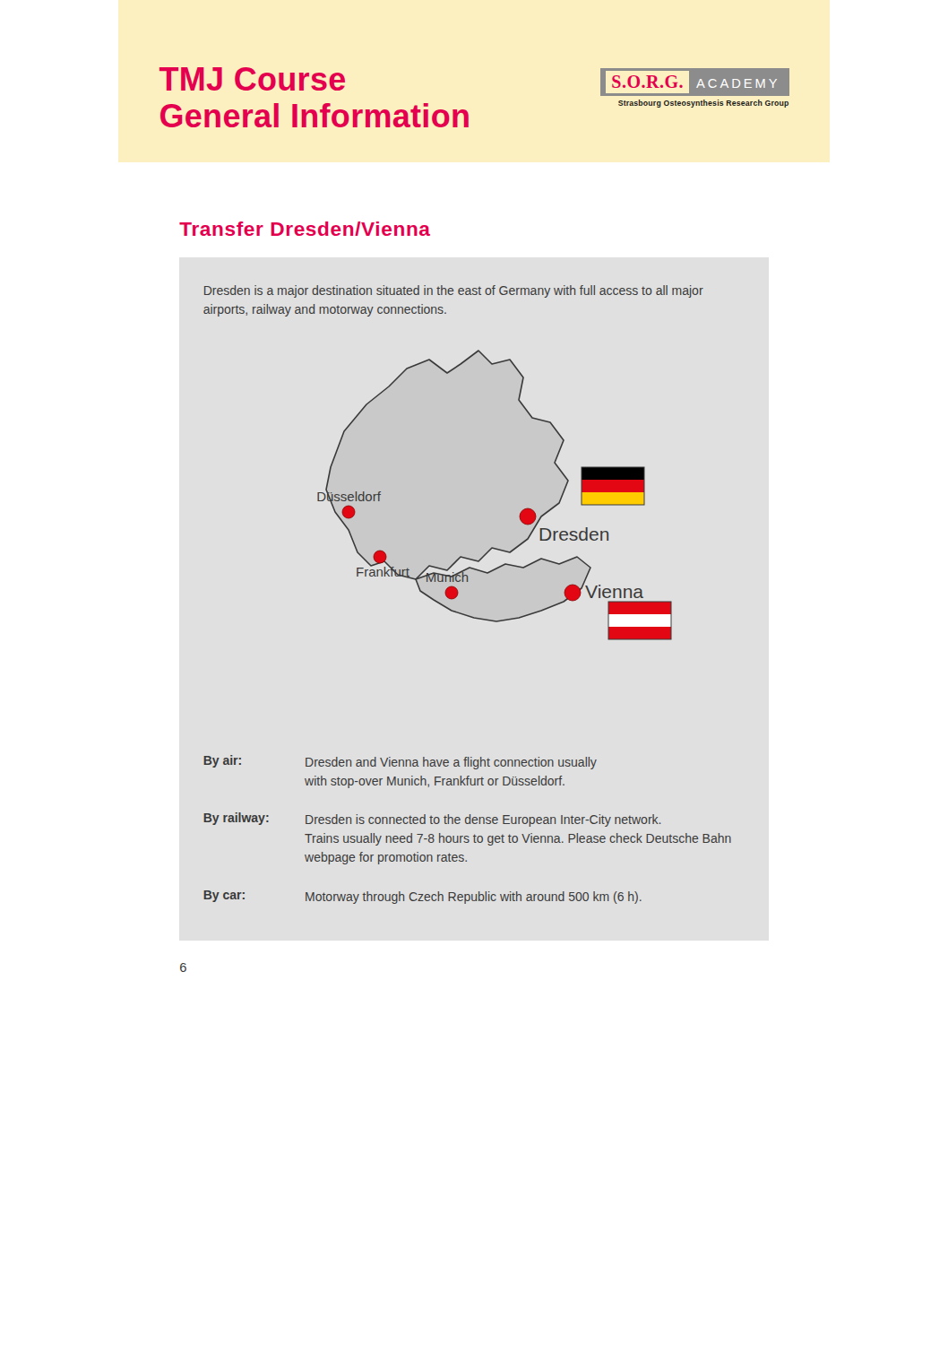TMJ Course
General Information
S.O.R.G. ACADEMY
Strasbourg Osteosynthesis Research Group
Transfer Dresden/Vienna
Dresden is a major destination situated in the east of Germany with full access to all major airports, railway and motorway connections.
Düsseldorf Frankfurt Munich Dresden Vienna
| By air: | Dresden and Vienna have a flight connection usually with stop-over Munich, Frankfurt or Düsseldorf. |
| By railway: | Dresden is connected to the dense European Inter-City network. Trains usually need 7-8 hours to get to Vienna. Please check Deutsche Bahn webpage for promotion rates. |
| By car: | Motorway through Czech Republic with around 500 km (6 h). |
6